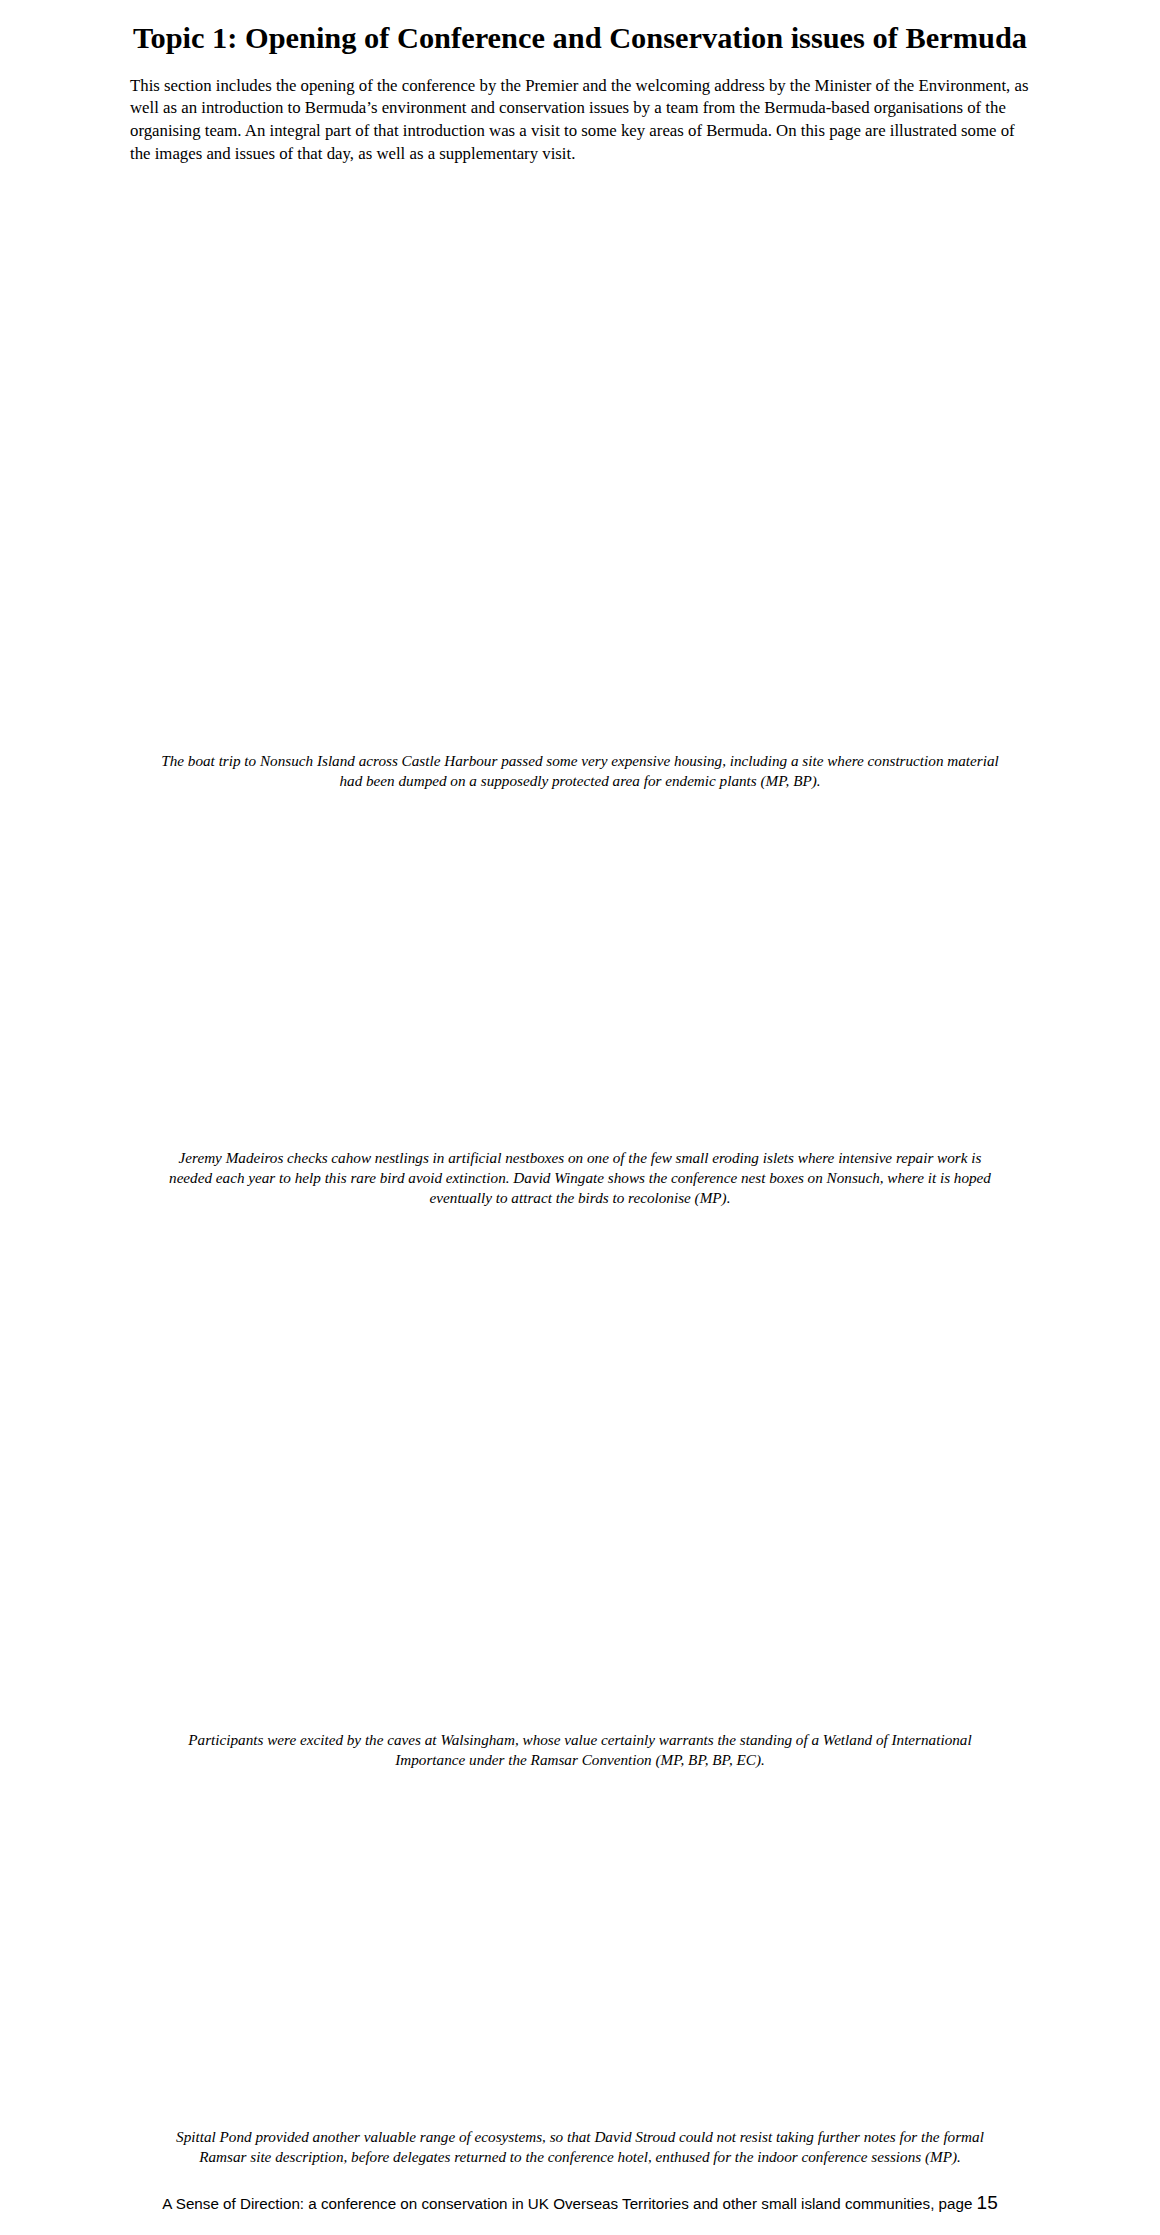Topic 1: Opening of Conference and Conservation issues of Bermuda
This section includes the opening of the conference by the Premier and the welcoming address by the Minister of the Environment, as well as an introduction to Bermuda’s environment and conservation issues by a team from the Bermuda-based organisations of the organising team. An integral part of that introduction was a visit to some key areas of Bermuda. On this page are illustrated some of the images and issues of that day, as well as a supplementary visit.
The boat trip to Nonsuch Island across Castle Harbour passed some very expensive housing, including a site where construction material had been dumped on a supposedly protected area for endemic plants (MP, BP).
Jeremy Madeiros checks cahow nestlings in artificial nestboxes on one of the few small eroding islets where intensive repair work is needed each year to help this rare bird avoid extinction. David Wingate shows the conference nest boxes on Nonsuch, where it is hoped eventually to attract the birds to recolonise (MP).
Participants were excited by the caves at Walsingham, whose value certainly warrants the standing of a Wetland of International Importance under the Ramsar Convention (MP, BP, BP, EC).
Spittal Pond provided another valuable range of ecosystems, so that David Stroud could not resist taking further notes for the formal Ramsar site description, before delegates returned to the conference hotel, enthused for the indoor conference sessions (MP).
A Sense of Direction: a conference on conservation in UK Overseas Territories and other small island communities, page 15